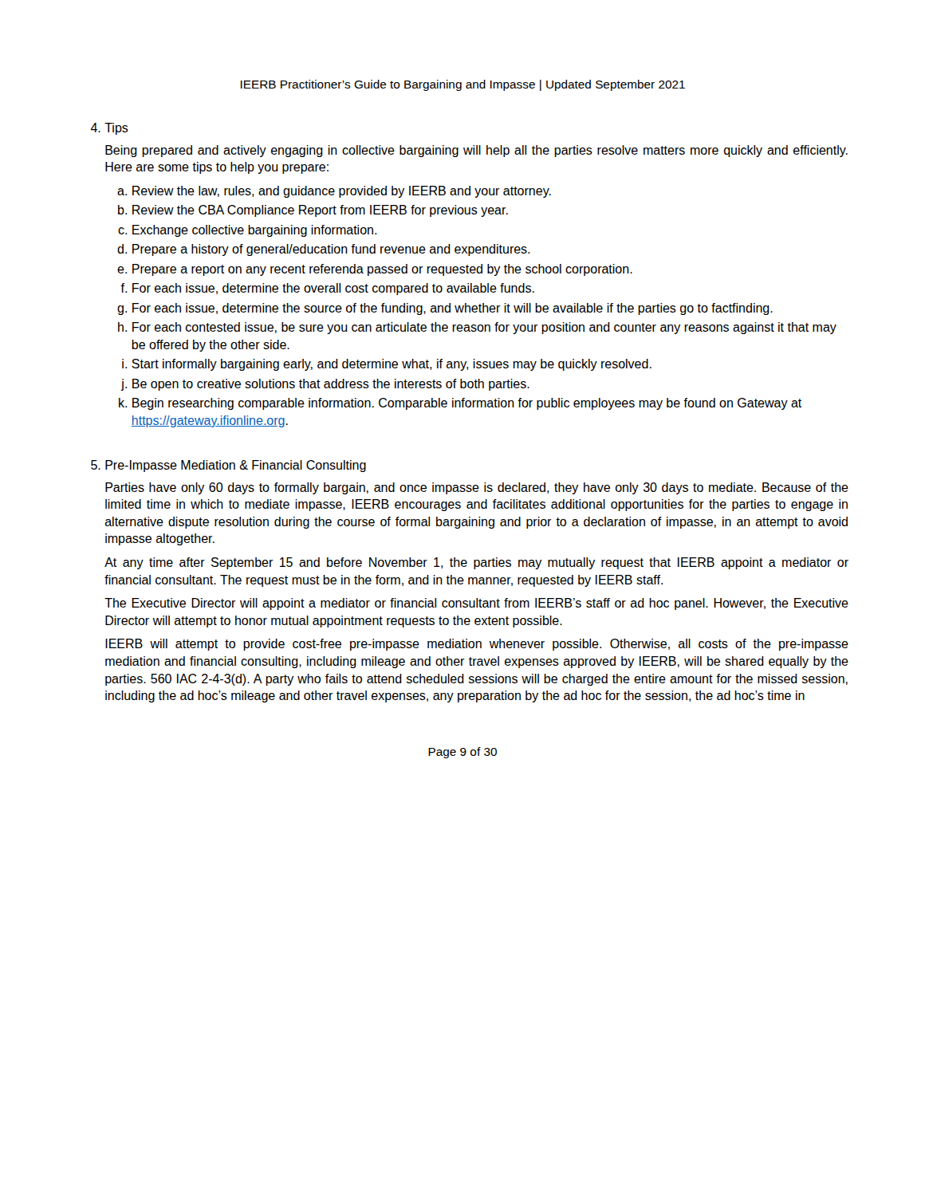IEERB Practitioner’s Guide to Bargaining and Impasse | Updated September 2021
Tips
Being prepared and actively engaging in collective bargaining will help all the parties resolve matters more quickly and efficiently. Here are some tips to help you prepare:
Review the law, rules, and guidance provided by IEERB and your attorney.
Review the CBA Compliance Report from IEERB for previous year.
Exchange collective bargaining information.
Prepare a history of general/education fund revenue and expenditures.
Prepare a report on any recent referenda passed or requested by the school corporation.
For each issue, determine the overall cost compared to available funds.
For each issue, determine the source of the funding, and whether it will be available if the parties go to factfinding.
For each contested issue, be sure you can articulate the reason for your position and counter any reasons against it that may be offered by the other side.
Start informally bargaining early, and determine what, if any, issues may be quickly resolved.
Be open to creative solutions that address the interests of both parties.
Begin researching comparable information. Comparable information for public employees may be found on Gateway at https://gateway.ifionline.org.
Pre-Impasse Mediation & Financial Consulting
Parties have only 60 days to formally bargain, and once impasse is declared, they have only 30 days to mediate. Because of the limited time in which to mediate impasse, IEERB encourages and facilitates additional opportunities for the parties to engage in alternative dispute resolution during the course of formal bargaining and prior to a declaration of impasse, in an attempt to avoid impasse altogether.
At any time after September 15 and before November 1, the parties may mutually request that IEERB appoint a mediator or financial consultant. The request must be in the form, and in the manner, requested by IEERB staff.
The Executive Director will appoint a mediator or financial consultant from IEERB’s staff or ad hoc panel. However, the Executive Director will attempt to honor mutual appointment requests to the extent possible.
IEERB will attempt to provide cost-free pre-impasse mediation whenever possible. Otherwise, all costs of the pre-impasse mediation and financial consulting, including mileage and other travel expenses approved by IEERB, will be shared equally by the parties. 560 IAC 2-4-3(d). A party who fails to attend scheduled sessions will be charged the entire amount for the missed session, including the ad hoc’s mileage and other travel expenses, any preparation by the ad hoc for the session, the ad hoc’s time in
Page 9 of 30